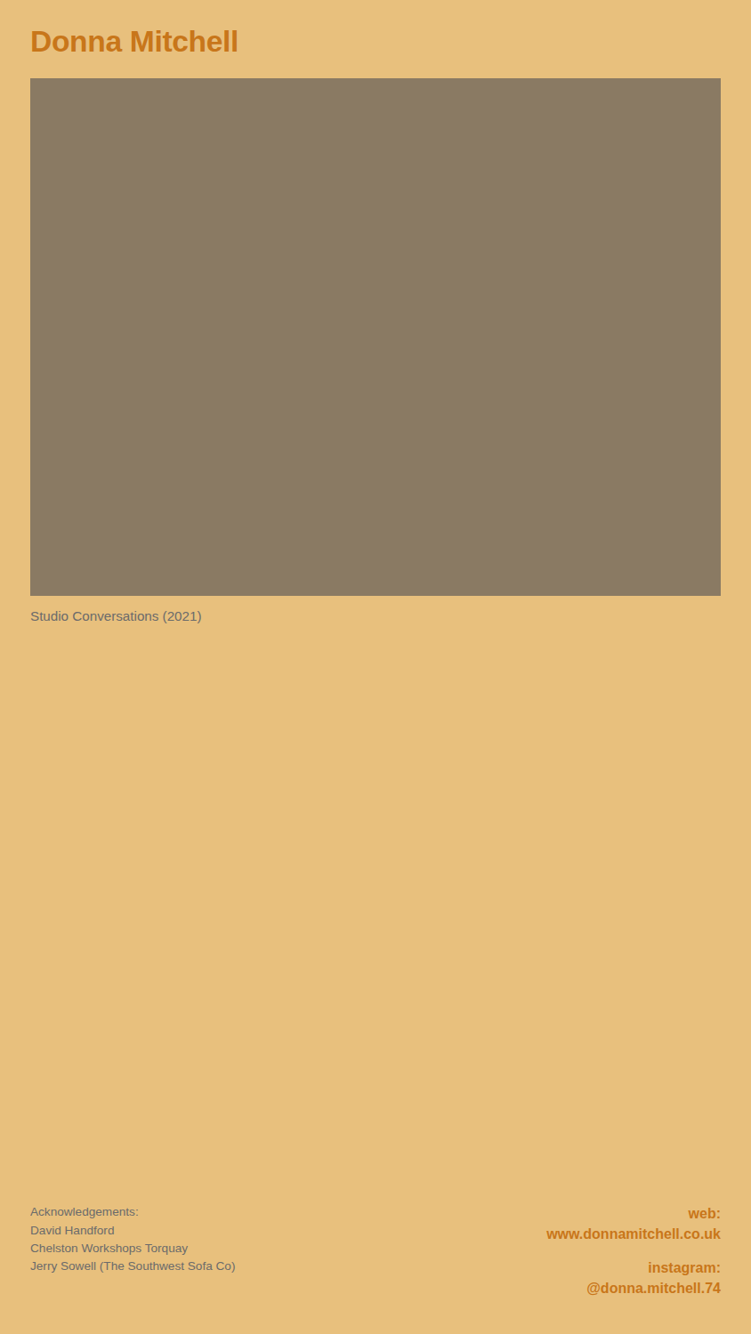Donna Mitchell
Studio Conversations (2021)
Acknowledgements:
David Handford
Chelston Workshops Torquay
Jerry Sowell (The Southwest Sofa Co)
web:
www.donnamitchell.co.uk
instagram:
@donna.mitchell.74